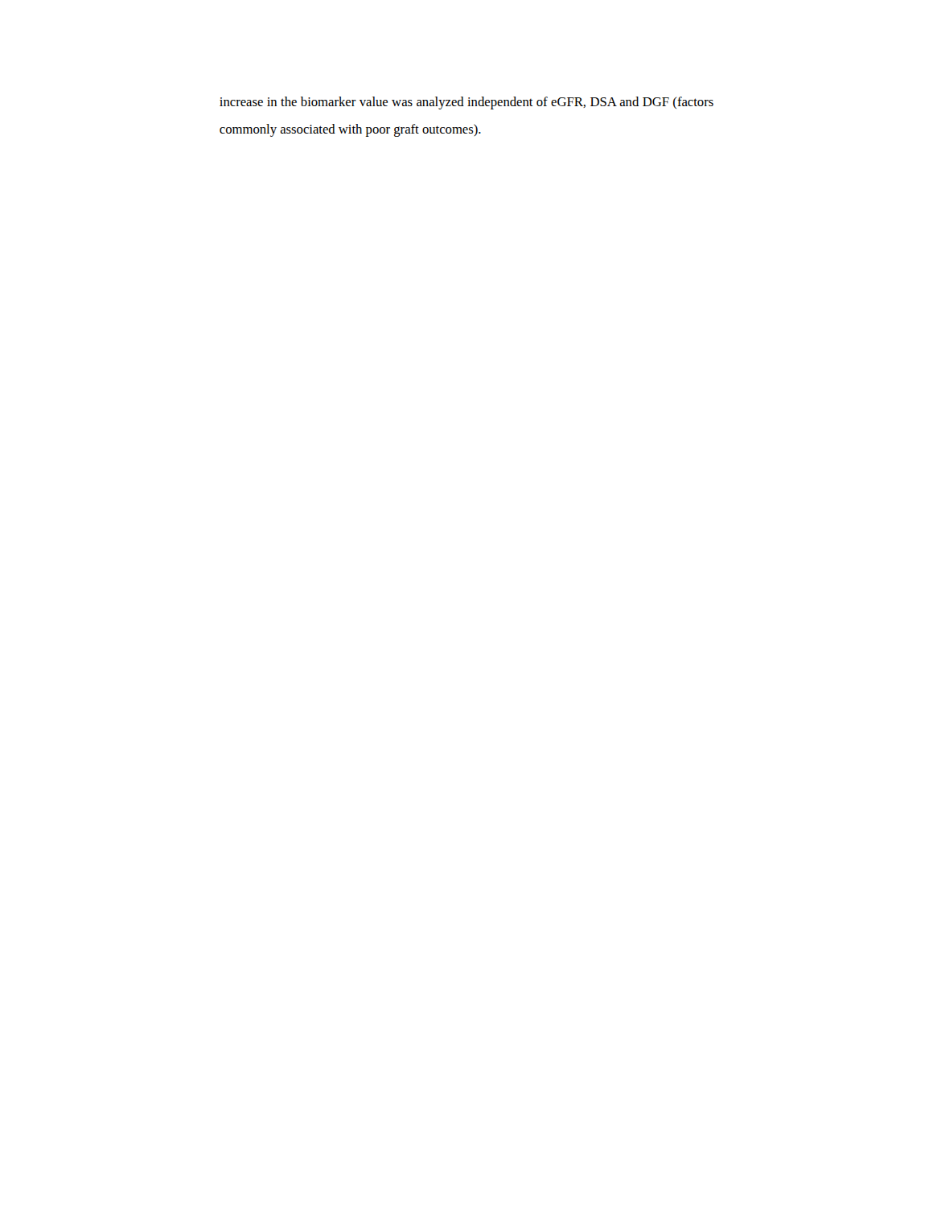increase in the biomarker value was analyzed independent of eGFR, DSA and DGF (factors commonly associated with poor graft outcomes).